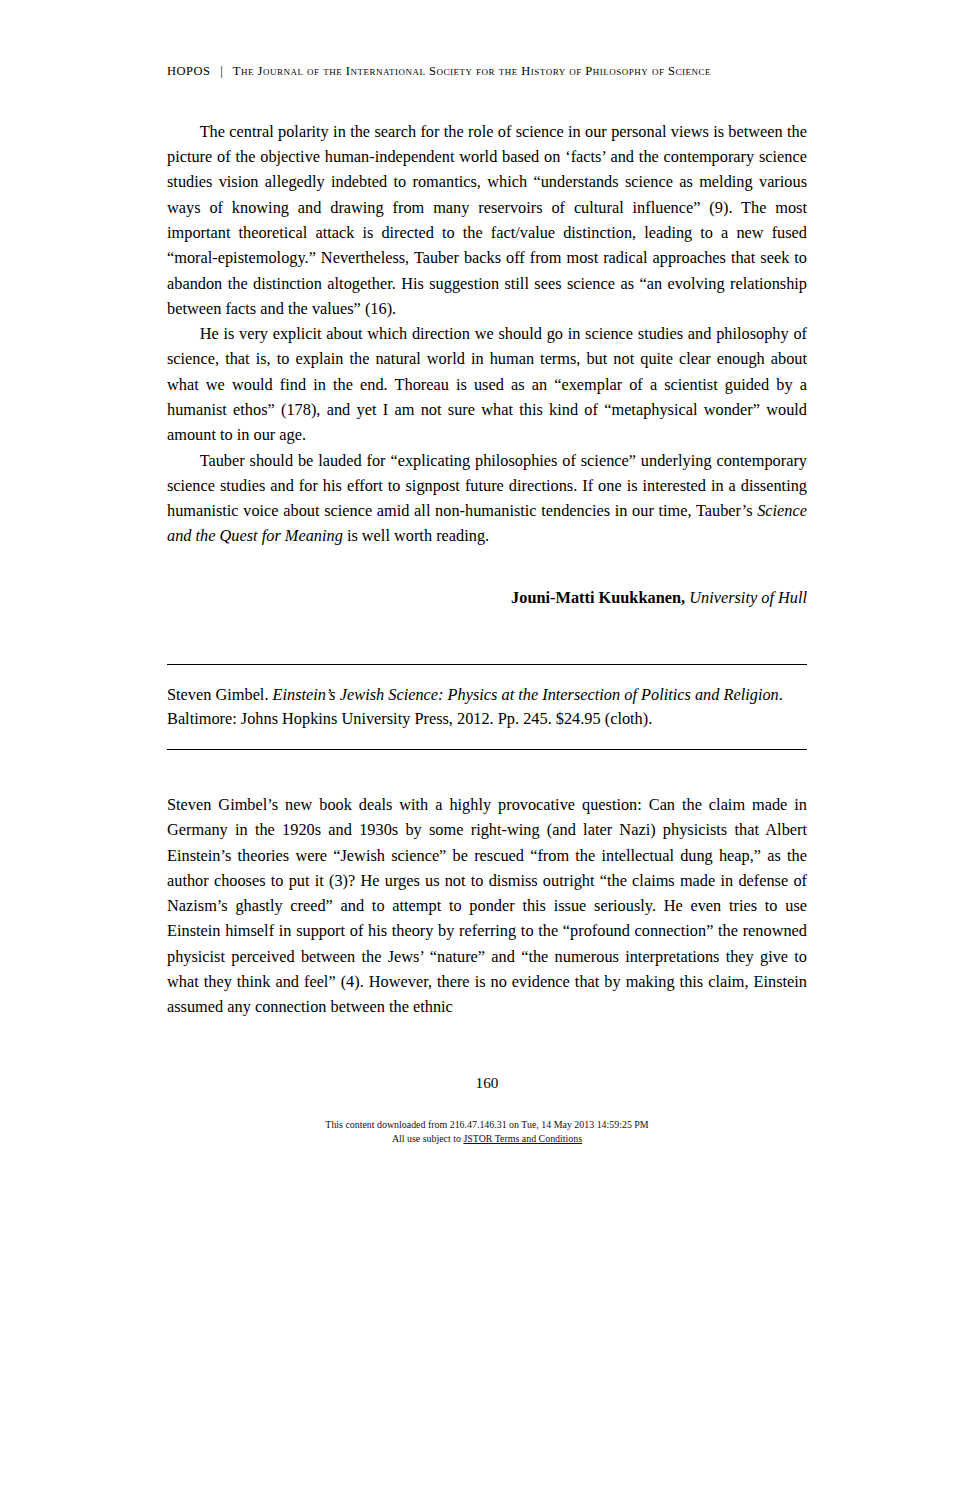HOPOS | The Journal of the International Society for the History of Philosophy of Science
The central polarity in the search for the role of science in our personal views is between the picture of the objective human-independent world based on ‘facts’ and the contemporary science studies vision allegedly indebted to romantics, which “understands science as melding various ways of knowing and drawing from many reservoirs of cultural influence” (9). The most important theoretical attack is directed to the fact/value distinction, leading to a new fused “moral-epistemology.” Nevertheless, Tauber backs off from most radical approaches that seek to abandon the distinction altogether. His suggestion still sees science as “an evolving relationship between facts and the values” (16).
He is very explicit about which direction we should go in science studies and philosophy of science, that is, to explain the natural world in human terms, but not quite clear enough about what we would find in the end. Thoreau is used as an “exemplar of a scientist guided by a humanist ethos” (178), and yet I am not sure what this kind of “metaphysical wonder” would amount to in our age.
Tauber should be lauded for “explicating philosophies of science” underlying contemporary science studies and for his effort to signpost future directions. If one is interested in a dissenting humanistic voice about science amid all non-humanistic tendencies in our time, Tauber’s Science and the Quest for Meaning is well worth reading.
Jouni-Matti Kuukkanen, University of Hull
Steven Gimbel. Einstein’s Jewish Science: Physics at the Intersection of Politics and Religion. Baltimore: Johns Hopkins University Press, 2012. Pp. 245. $24.95 (cloth).
Steven Gimbel’s new book deals with a highly provocative question: Can the claim made in Germany in the 1920s and 1930s by some right-wing (and later Nazi) physicists that Albert Einstein’s theories were “Jewish science” be rescued “from the intellectual dung heap,” as the author chooses to put it (3)? He urges us not to dismiss outright “the claims made in defense of Nazism’s ghastly creed” and to attempt to ponder this issue seriously. He even tries to use Einstein himself in support of his theory by referring to the “profound connection” the renowned physicist perceived between the Jews’ “nature” and “the numerous interpretations they give to what they think and feel” (4). However, there is no evidence that by making this claim, Einstein assumed any connection between the ethnic
160
This content downloaded from 216.47.146.31 on Tue, 14 May 2013 14:59:25 PM
All use subject to JSTOR Terms and Conditions